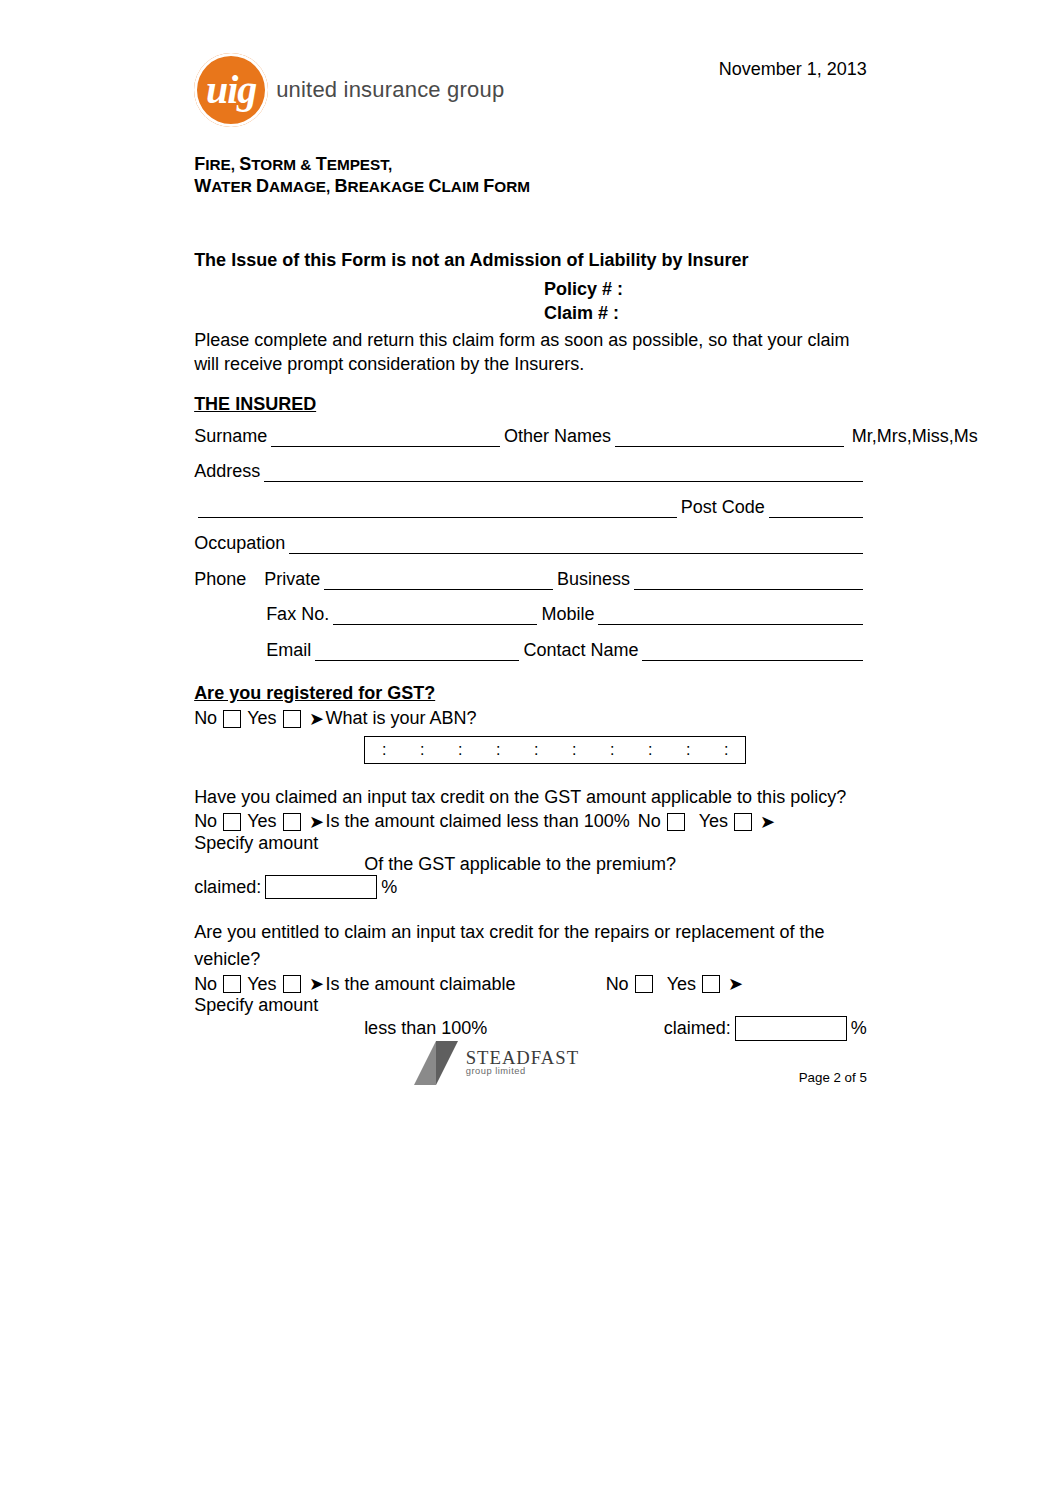uig
united insurance group
November 1, 2013
FIRE, STORM & TEMPEST,
WATER DAMAGE, BREAKAGE CLAIM FORM
The Issue of this Form is not an Admission of Liability by Insurer
Policy # :
Claim # :
Please complete and return this claim form as soon as possible, so that your claim will receive prompt consideration by the Insurers.
THE INSURED
Surname Other Names Mr,Mrs,Miss,Ms
Address
Post Code
Occupation
Phone Private Business
Fax No. Mobile
Email Contact Name
Are you registered for GST?
No Yes ➤What is your ABN?
::::::::::
Have you claimed an input tax credit on the GST amount applicable to this policy?
No Yes ➤ Is the amount claimed less than 100% No Yes ➤Specify amount
Of the GST applicable to the premium? claimed: %
Are you entitled to claim an input tax credit for the repairs or replacement of the vehicle?
No Yes ➤ Is the amount claimable No Yes ➤Specify amount
less than 100% claimed: %
STEADFAST
group limited
Page 2 of 5